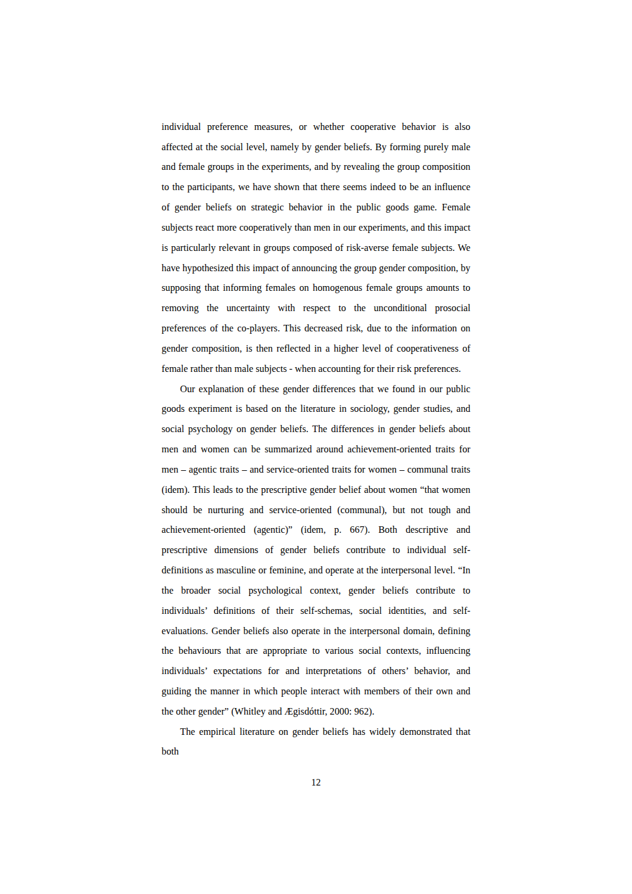individual preference measures, or whether cooperative behavior is also affected at the social level, namely by gender beliefs. By forming purely male and female groups in the experiments, and by revealing the group composition to the participants, we have shown that there seems indeed to be an influence of gender beliefs on strategic behavior in the public goods game. Female subjects react more cooperatively than men in our experiments, and this impact is particularly relevant in groups composed of risk-averse female subjects. We have hypothesized this impact of announcing the group gender composition, by supposing that informing females on homogenous female groups amounts to removing the uncertainty with respect to the unconditional prosocial preferences of the co-players. This decreased risk, due to the information on gender composition, is then reflected in a higher level of cooperativeness of female rather than male subjects - when accounting for their risk preferences.
Our explanation of these gender differences that we found in our public goods experiment is based on the literature in sociology, gender studies, and social psychology on gender beliefs. The differences in gender beliefs about men and women can be summarized around achievement-oriented traits for men – agentic traits – and service-oriented traits for women – communal traits (idem). This leads to the prescriptive gender belief about women “that women should be nurturing and service-oriented (communal), but not tough and achievement-oriented (agentic)” (idem, p. 667). Both descriptive and prescriptive dimensions of gender beliefs contribute to individual self-definitions as masculine or feminine, and operate at the interpersonal level. “In the broader social psychological context, gender beliefs contribute to individuals’ definitions of their self-schemas, social identities, and self-evaluations. Gender beliefs also operate in the interpersonal domain, defining the behaviours that are appropriate to various social contexts, influencing individuals’ expectations for and interpretations of others’ behavior, and guiding the manner in which people interact with members of their own and the other gender” (Whitley and Ægisdóttir, 2000: 962).
The empirical literature on gender beliefs has widely demonstrated that both
12